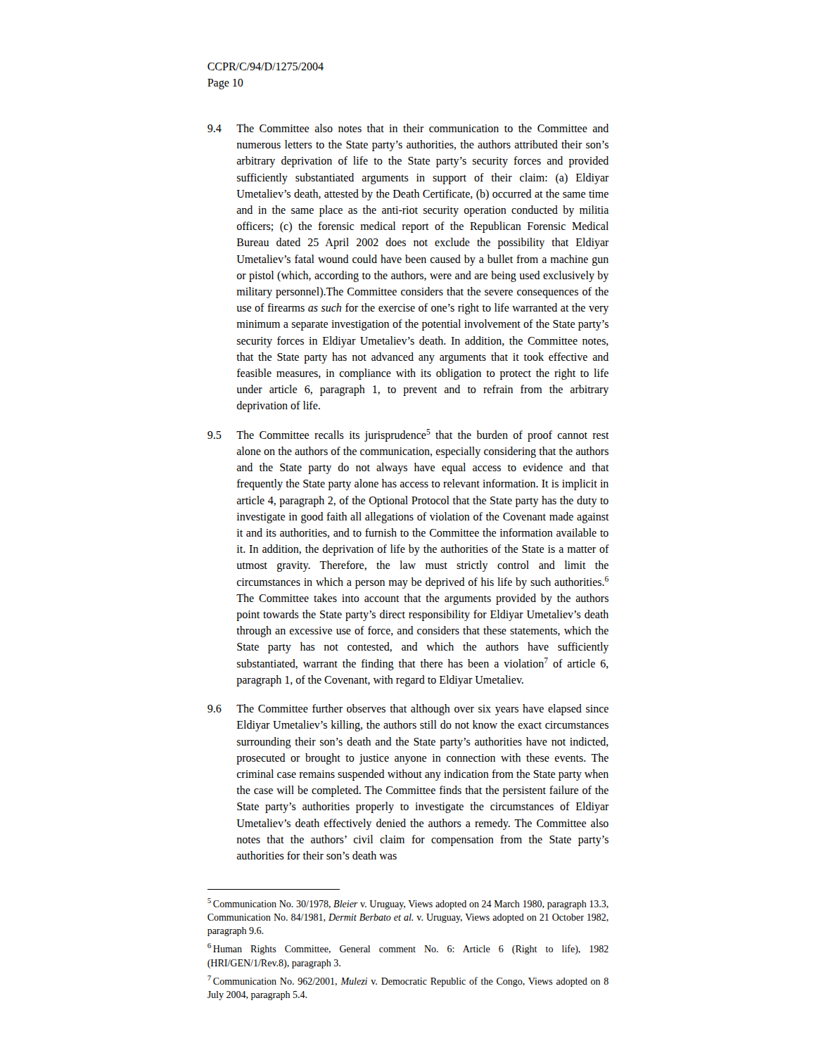CCPR/C/94/D/1275/2004
Page 10
9.4 The Committee also notes that in their communication to the Committee and numerous letters to the State party’s authorities, the authors attributed their son’s arbitrary deprivation of life to the State party’s security forces and provided sufficiently substantiated arguments in support of their claim: (a) Eldiyar Umetaliev’s death, attested by the Death Certificate, (b) occurred at the same time and in the same place as the anti-riot security operation conducted by militia officers; (c) the forensic medical report of the Republican Forensic Medical Bureau dated 25 April 2002 does not exclude the possibility that Eldiyar Umetaliev’s fatal wound could have been caused by a bullet from a machine gun or pistol (which, according to the authors, were and are being used exclusively by military personnel).The Committee considers that the severe consequences of the use of firearms as such for the exercise of one’s right to life warranted at the very minimum a separate investigation of the potential involvement of the State party’s security forces in Eldiyar Umetaliev’s death. In addition, the Committee notes, that the State party has not advanced any arguments that it took effective and feasible measures, in compliance with its obligation to protect the right to life under article 6, paragraph 1, to prevent and to refrain from the arbitrary deprivation of life.
9.5 The Committee recalls its jurisprudence5 that the burden of proof cannot rest alone on the authors of the communication, especially considering that the authors and the State party do not always have equal access to evidence and that frequently the State party alone has access to relevant information. It is implicit in article 4, paragraph 2, of the Optional Protocol that the State party has the duty to investigate in good faith all allegations of violation of the Covenant made against it and its authorities, and to furnish to the Committee the information available to it. In addition, the deprivation of life by the authorities of the State is a matter of utmost gravity. Therefore, the law must strictly control and limit the circumstances in which a person may be deprived of his life by such authorities.6 The Committee takes into account that the arguments provided by the authors point towards the State party’s direct responsibility for Eldiyar Umetaliev’s death through an excessive use of force, and considers that these statements, which the State party has not contested, and which the authors have sufficiently substantiated, warrant the finding that there has been a violation7 of article 6, paragraph 1, of the Covenant, with regard to Eldiyar Umetaliev.
9.6 The Committee further observes that although over six years have elapsed since Eldiyar Umetaliev’s killing, the authors still do not know the exact circumstances surrounding their son’s death and the State party’s authorities have not indicted, prosecuted or brought to justice anyone in connection with these events. The criminal case remains suspended without any indication from the State party when the case will be completed. The Committee finds that the persistent failure of the State party’s authorities properly to investigate the circumstances of Eldiyar Umetaliev’s death effectively denied the authors a remedy. The Committee also notes that the authors’ civil claim for compensation from the State party’s authorities for their son’s death was
5 Communication No. 30/1978, Bleier v. Uruguay, Views adopted on 24 March 1980, paragraph 13.3, Communication No. 84/1981, Dermit Berbato et al. v. Uruguay, Views adopted on 21 October 1982, paragraph 9.6.
6 Human Rights Committee, General comment No. 6: Article 6 (Right to life), 1982 (HRI/GEN/1/Rev.8), paragraph 3.
7 Communication No. 962/2001, Mulezi v. Democratic Republic of the Congo, Views adopted on 8 July 2004, paragraph 5.4.